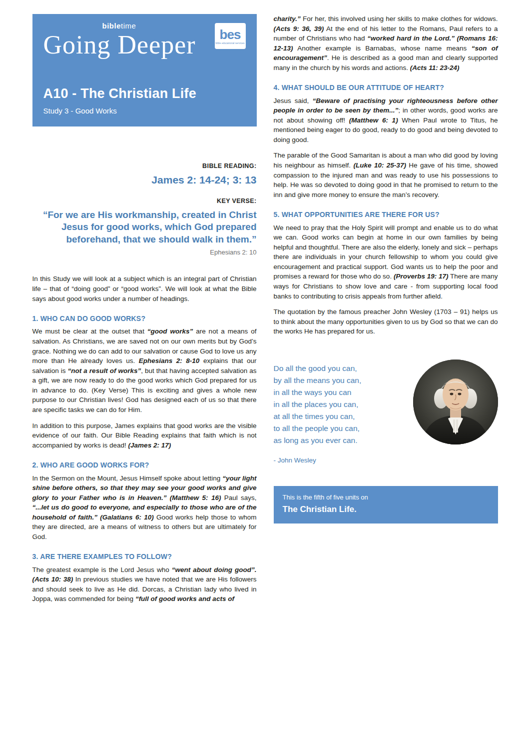bible time Going Deeper
bes
bible educational services
A10 - The Christian Life
Study 3 - Good Works
BIBLE READING:
James 2: 14-24; 3: 13
KEY VERSE:
“For we are His workmanship, created in Christ Jesus for good works, which God prepared beforehand, that we should walk in them.”
Ephesians 2: 10
In this Study we will look at a subject which is an integral part of Christian life – that of “doing good” or “good works”. We will look at what the Bible says about good works under a number of headings.
1. Who can do good works?
We must be clear at the outset that “good works” are not a means of salvation. As Christians, we are saved not on our own merits but by God’s grace. Nothing we do can add to our salvation or cause God to love us any more than He already loves us. Ephesians 2: 8-10 explains that our salvation is “not a result of works”, but that having accepted salvation as a gift, we are now ready to do the good works which God prepared for us in advance to do. (Key Verse) This is exciting and gives a whole new purpose to our Christian lives! God has designed each of us so that there are specific tasks we can do for Him.
In addition to this purpose, James explains that good works are the visible evidence of our faith. Our Bible Reading explains that faith which is not accompanied by works is dead! (James 2: 17)
2. Who are good works for?
In the Sermon on the Mount, Jesus Himself spoke about letting “your light shine before others, so that they may see your good works and give glory to your Father who is in Heaven.” (Matthew 5: 16) Paul says, “...let us do good to everyone, and especially to those who are of the household of faith.” (Galatians 6: 10) Good works help those to whom they are directed, are a means of witness to others but are ultimately for God.
3. Are there examples to follow?
The greatest example is the Lord Jesus who “went about doing good”. (Acts 10: 38) In previous studies we have noted that we are His followers and should seek to live as He did. Dorcas, a Christian lady who lived in Joppa, was commended for being “full of good works and acts of
charity.” For her, this involved using her skills to make clothes for widows. (Acts 9: 36, 39) At the end of his letter to the Romans, Paul refers to a number of Christians who had “worked hard in the Lord.” (Romans 16: 12-13) Another example is Barnabas, whose name means “son of encouragement”. He is described as a good man and clearly supported many in the church by his words and actions. (Acts 11: 23-24)
4. What should be our attitude of heart?
Jesus said, “Beware of practising your righteousness before other people in order to be seen by them...”; in other words, good works are not about showing off! (Matthew 6: 1) When Paul wrote to Titus, he mentioned being eager to do good, ready to do good and being devoted to doing good.
The parable of the Good Samaritan is about a man who did good by loving his neighbour as himself. (Luke 10: 25-37) He gave of his time, showed compassion to the injured man and was ready to use his possessions to help. He was so devoted to doing good in that he promised to return to the inn and give more money to ensure the man’s recovery.
5. What opportunities are there for us?
We need to pray that the Holy Spirit will prompt and enable us to do what we can. Good works can begin at home in our own families by being helpful and thoughtful. There are also the elderly, lonely and sick – perhaps there are individuals in your church fellowship to whom you could give encouragement and practical support. God wants us to help the poor and promises a reward for those who do so. (Proverbs 19: 17) There are many ways for Christians to show love and care - from supporting local food banks to contributing to crisis appeals from further afield.
The quotation by the famous preacher John Wesley (1703 – 91) helps us to think about the many opportunities given to us by God so that we can do the works He has prepared for us.
Do all the good you can,
by all the means you can,
in all the ways you can
in all the places you can,
at all the times you can,
to all the people you can,
as long as you ever can.
- John Wesley
This is the fifth of five units on
The Christian Life.